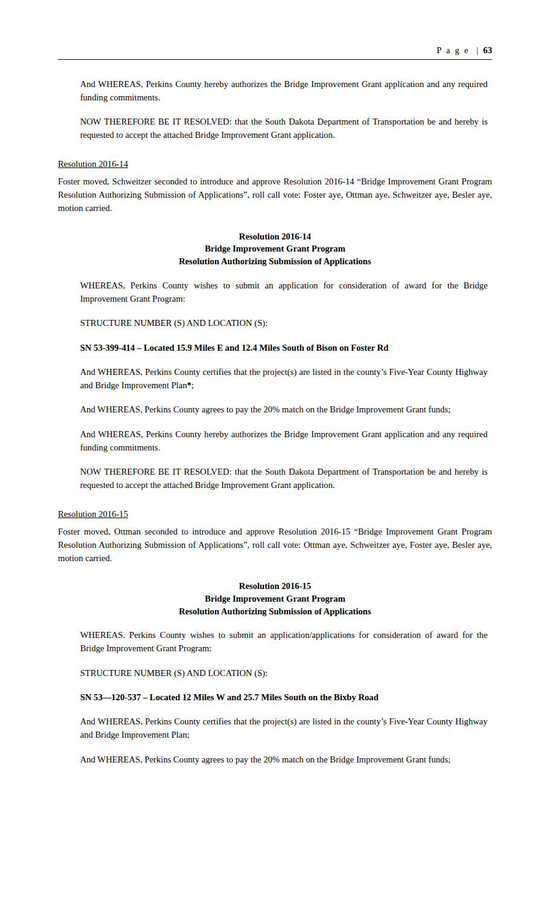P a g e | 63
And WHEREAS, Perkins County hereby authorizes the Bridge Improvement Grant application and any required funding commitments.
NOW THEREFORE BE IT RESOLVED: that the South Dakota Department of Transportation be and hereby is requested to accept the attached Bridge Improvement Grant application.
Resolution 2016-14
Foster moved, Schweitzer seconded to introduce and approve Resolution 2016-14 “Bridge Improvement Grant Program Resolution Authorizing Submission of Applications”, roll call vote: Foster aye, Ottman aye, Schweitzer aye, Besler aye, motion carried.
Resolution 2016-14 Bridge Improvement Grant Program Resolution Authorizing Submission of Applications
WHEREAS, Perkins County wishes to submit an application for consideration of award for the Bridge Improvement Grant Program:
STRUCTURE NUMBER (S) AND LOCATION (S):
SN 53-399-414 – Located 15.9 Miles E and 12.4 Miles South of Bison on Foster Rd
And WHEREAS, Perkins County certifies that the project(s) are listed in the county’s Five-Year County Highway and Bridge Improvement Plan*;
And WHEREAS, Perkins County agrees to pay the 20% match on the Bridge Improvement Grant funds;
And WHEREAS, Perkins County hereby authorizes the Bridge Improvement Grant application and any required funding commitments.
NOW THEREFORE BE IT RESOLVED: that the South Dakota Department of Transportation be and hereby is requested to accept the attached Bridge Improvement Grant application.
Resolution 2016-15
Foster moved, Ottman seconded to introduce and approve Resolution 2016-15 “Bridge Improvement Grant Program Resolution Authorizing Submission of Applications”, roll call vote: Ottman aye, Schweitzer aye, Foster aye, Besler aye, motion carried.
Resolution 2016-15 Bridge Improvement Grant Program Resolution Authorizing Submission of Applications
WHEREAS. Perkins County wishes to submit an application/applications for consideration of award for the Bridge Improvement Grant Program:
STRUCTURE NUMBER (S) AND LOCATION (S):
SN 53—120-537 – Located 12 Miles W and 25.7 Miles South on the Bixby Road
And WHEREAS, Perkins County certifies that the project(s) are listed in the county’s Five-Year County Highway and Bridge Improvement Plan;
And WHEREAS, Perkins County agrees to pay the 20% match on the Bridge Improvement Grant funds;